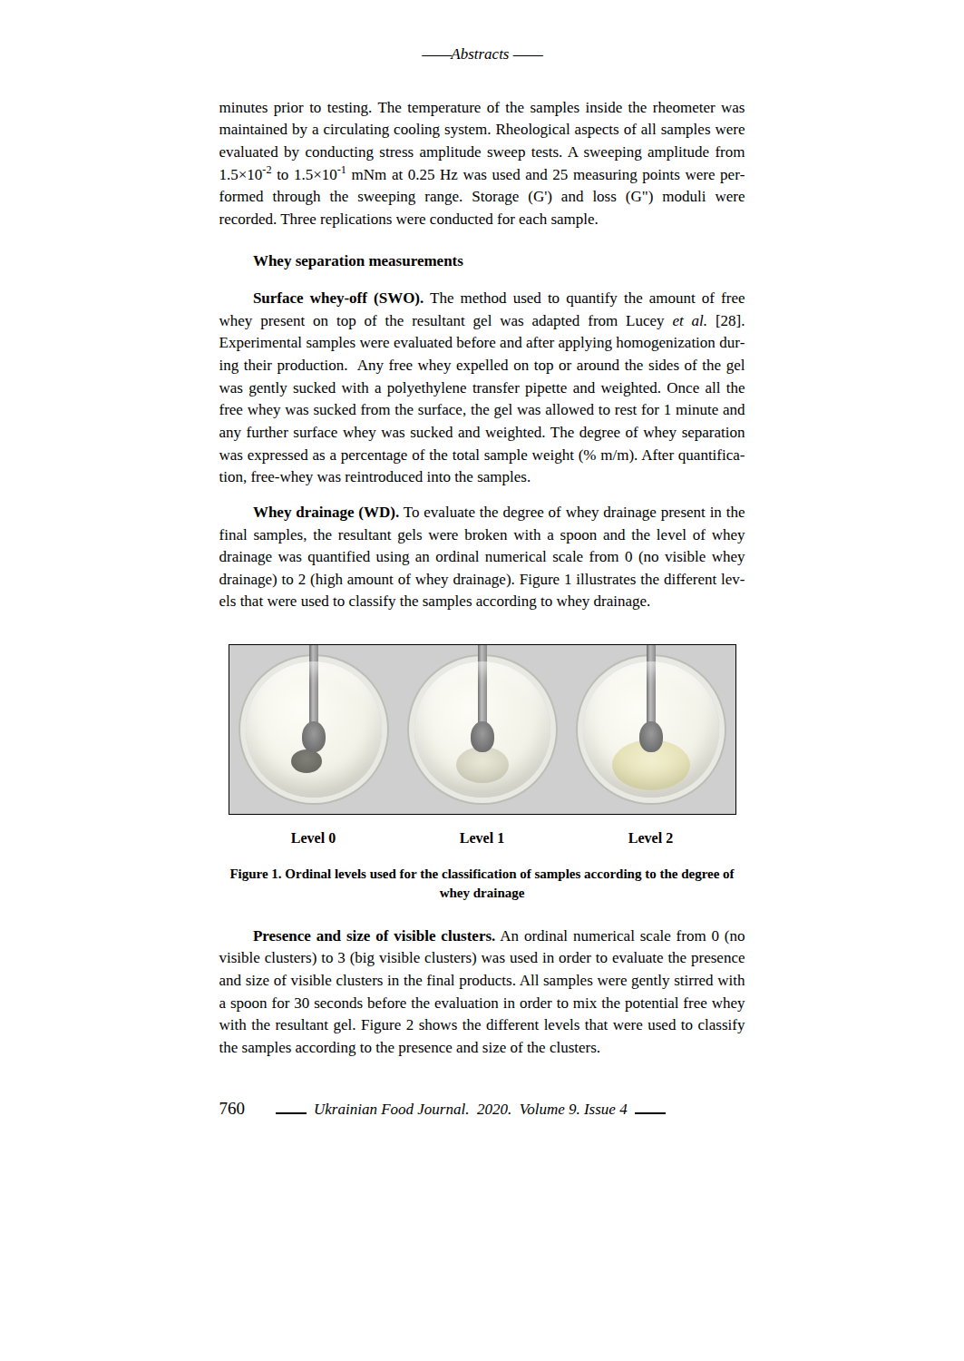——Abstracts ——
minutes prior to testing. The temperature of the samples inside the rheometer was maintained by a circulating cooling system. Rheological aspects of all samples were evaluated by conducting stress amplitude sweep tests. A sweeping amplitude from 1.5×10-2 to 1.5×10-1 mNm at 0.25 Hz was used and 25 measuring points were performed through the sweeping range. Storage (G') and loss (G") moduli were recorded. Three replications were conducted for each sample.
Whey separation measurements
Surface whey-off (SWO). The method used to quantify the amount of free whey present on top of the resultant gel was adapted from Lucey et al. [28]. Experimental samples were evaluated before and after applying homogenization during their production. Any free whey expelled on top or around the sides of the gel was gently sucked with a polyethylene transfer pipette and weighted. Once all the free whey was sucked from the surface, the gel was allowed to rest for 1 minute and any further surface whey was sucked and weighted. The degree of whey separation was expressed as a percentage of the total sample weight (% m/m). After quantification, free-whey was reintroduced into the samples.
Whey drainage (WD). To evaluate the degree of whey drainage present in the final samples, the resultant gels were broken with a spoon and the level of whey drainage was quantified using an ordinal numerical scale from 0 (no visible whey drainage) to 2 (high amount of whey drainage). Figure 1 illustrates the different levels that were used to classify the samples according to whey drainage.
Level 0 Level 1 Level 2
Figure 1. Ordinal levels used for the classification of samples according to the degree of whey drainage
Presence and size of visible clusters. An ordinal numerical scale from 0 (no visible clusters) to 3 (big visible clusters) was used in order to evaluate the presence and size of visible clusters in the final products. All samples were gently stirred with a spoon for 30 seconds before the evaluation in order to mix the potential free whey with the resultant gel. Figure 2 shows the different levels that were used to classify the samples according to the presence and size of the clusters.
760 Ukrainian Food Journal. 2020. Volume 9. Issue 4